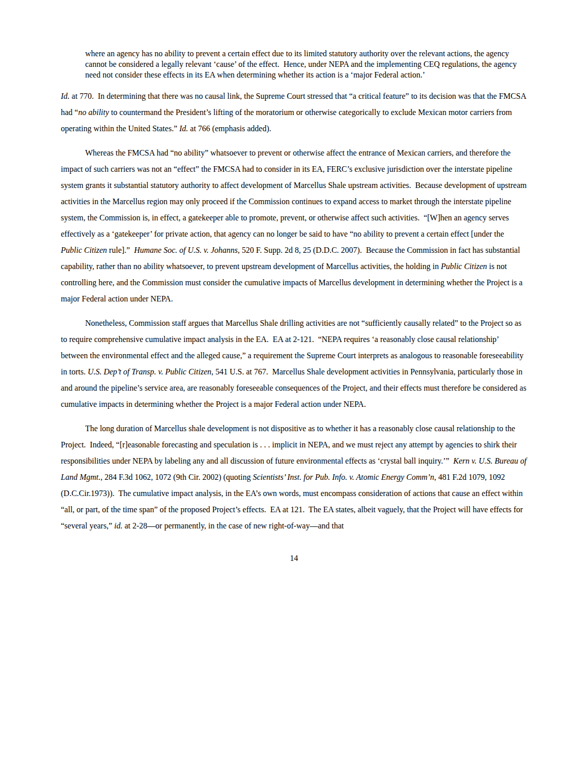where an agency has no ability to prevent a certain effect due to its limited statutory authority over the relevant actions, the agency cannot be considered a legally relevant ‘cause’ of the effect. Hence, under NEPA and the implementing CEQ regulations, the agency need not consider these effects in its EA when determining whether its action is a ‘major Federal action.’
Id. at 770. In determining that there was no causal link, the Supreme Court stressed that “a critical feature” to its decision was that the FMCSA had “no ability to countermand the President’s lifting of the moratorium or otherwise categorically to exclude Mexican motor carriers from operating within the United States.” Id. at 766 (emphasis added).
Whereas the FMCSA had “no ability” whatsoever to prevent or otherwise affect the entrance of Mexican carriers, and therefore the impact of such carriers was not an “effect” the FMCSA had to consider in its EA, FERC’s exclusive jurisdiction over the interstate pipeline system grants it substantial statutory authority to affect development of Marcellus Shale upstream activities. Because development of upstream activities in the Marcellus region may only proceed if the Commission continues to expand access to market through the interstate pipeline system, the Commission is, in effect, a gatekeeper able to promote, prevent, or otherwise affect such activities. “[W]hen an agency serves effectively as a ‘gatekeeper’ for private action, that agency can no longer be said to have “no ability to prevent a certain effect [under the Public Citizen rule].” Humane Soc. of U.S. v. Johanns, 520 F. Supp. 2d 8, 25 (D.D.C. 2007). Because the Commission in fact has substantial capability, rather than no ability whatsoever, to prevent upstream development of Marcellus activities, the holding in Public Citizen is not controlling here, and the Commission must consider the cumulative impacts of Marcellus development in determining whether the Project is a major Federal action under NEPA.
Nonetheless, Commission staff argues that Marcellus Shale drilling activities are not “sufficiently causally related” to the Project so as to require comprehensive cumulative impact analysis in the EA. EA at 2-121. “NEPA requires ‘a reasonably close causal relationship’ between the environmental effect and the alleged cause,” a requirement the Supreme Court interprets as analogous to reasonable foreseeability in torts. U.S. Dep’t of Transp. v. Public Citizen, 541 U.S. at 767. Marcellus Shale development activities in Pennsylvania, particularly those in and around the pipeline’s service area, are reasonably foreseeable consequences of the Project, and their effects must therefore be considered as cumulative impacts in determining whether the Project is a major Federal action under NEPA.
The long duration of Marcellus shale development is not dispositive as to whether it has a reasonably close causal relationship to the Project. Indeed, “[r]easonable forecasting and speculation is . . . implicit in NEPA, and we must reject any attempt by agencies to shirk their responsibilities under NEPA by labeling any and all discussion of future environmental effects as ‘crystal ball inquiry.’” Kern v. U.S. Bureau of Land Mgmt., 284 F.3d 1062, 1072 (9th Cir. 2002) (quoting Scientists’ Inst. for Pub. Info. v. Atomic Energy Comm’n, 481 F.2d 1079, 1092 (D.C.Cir.1973)). The cumulative impact analysis, in the EA’s own words, must encompass consideration of actions that cause an effect within “all, or part, of the time span” of the proposed Project’s effects. EA at 121. The EA states, albeit vaguely, that the Project will have effects for “several years,” id. at 2-28—or permanently, in the case of new right-of-way—and that
14